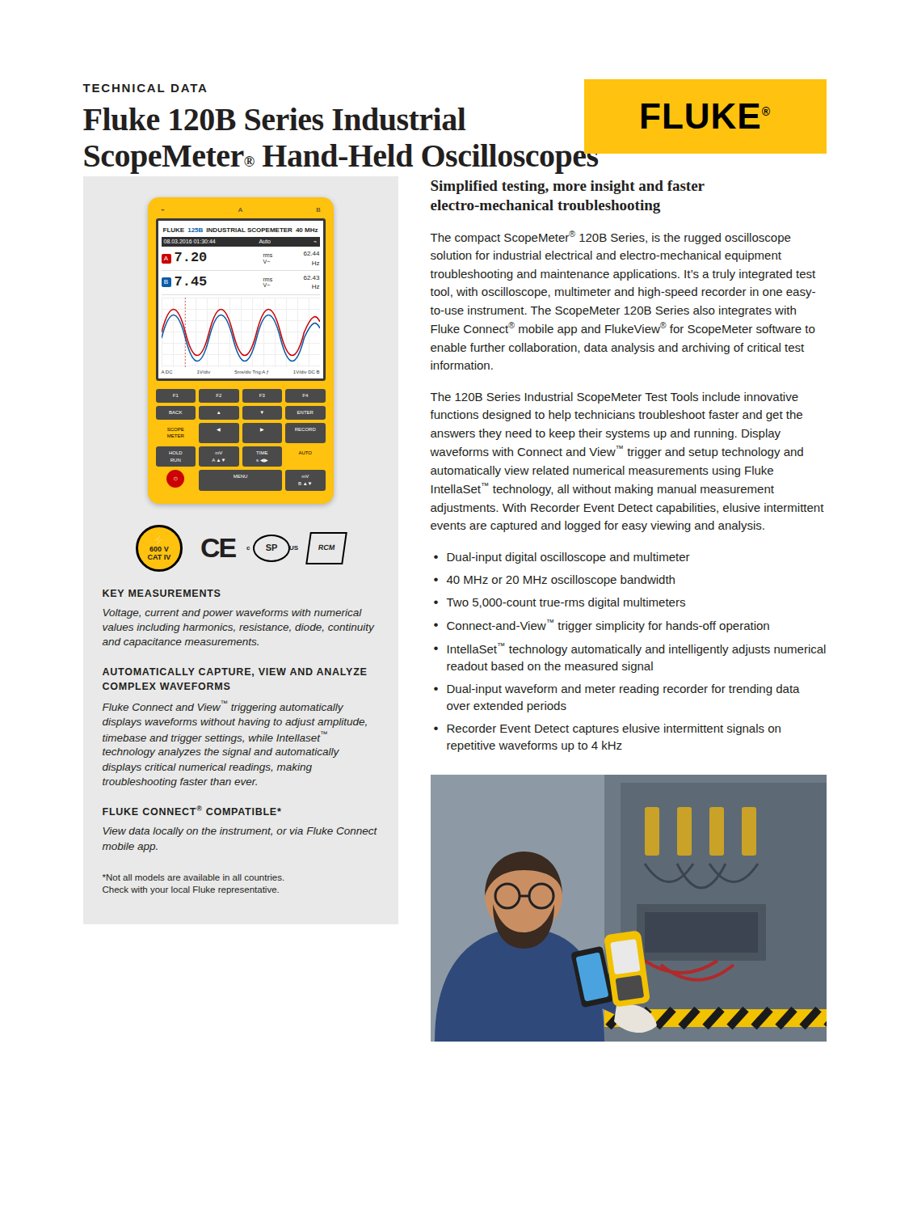FLUKE®
TECHNICAL DATA
Fluke 120B Series Industrial
ScopeMeter® Hand-Held Oscilloscopes
⌁AB
FLUKE 125B INDUSTRIAL SCOPEMETER 40 MHz
08.03.2016 01:30:44 Auto⌁
A 7.20 rms
V~ 62.44
Hz
B 7.45 rms
V~ 62.43
Hz
A DC 1V/div 5ms/div Trig:A ƒ 1V/div DC B
F1
F2
F3
F4
BACK
▲
▼
ENTER
SCOPE
METER
◀
▶
RECORD
HOLD
RUN
mV
A ▲▼
TIME
s ◀▶
AUTO
⏻
MENU
mV
B ▲▼
⚡600 V
CAT IV
CE
c SPUS
RCM
Key Measurements
Voltage, current and power waveforms with numerical values including harmonics, resistance, diode, continuity and capacitance measurements.
Automatically capture, view and analyze complex waveforms
Fluke Connect and View™ triggering automatically displays waveforms without having to adjust amplitude, timebase and trigger settings, while Intellaset™ technology analyzes the signal and automatically displays critical numerical readings, making troubleshooting faster than ever.
Fluke Connect® compatible*
View data locally on the instrument, or via Fluke Connect mobile app.
*Not all models are available in all countries.
Check with your local Fluke representative.
Simplified testing, more insight and faster
electro-mechanical troubleshooting
The compact ScopeMeter® 120B Series, is the rugged oscilloscope solution for industrial electrical and electro-mechanical equipment troubleshooting and maintenance applications. It’s a truly integrated test tool, with oscilloscope, multimeter and high-speed recorder in one easy-to-use instrument. The ScopeMeter 120B Series also integrates with Fluke Connect® mobile app and FlukeView® for ScopeMeter software to enable further collaboration, data analysis and archiving of critical test information.
The 120B Series Industrial ScopeMeter Test Tools include innovative functions designed to help technicians troubleshoot faster and get the answers they need to keep their systems up and running. Display waveforms with Connect and View™ trigger and setup technology and automatically view related numerical measurements using Fluke IntellaSet™ technology, all without making manual measurement adjustments. With Recorder Event Detect capabilities, elusive intermittent events are captured and logged for easy viewing and analysis.
Dual-input digital oscilloscope and multimeter
40 MHz or 20 MHz oscilloscope bandwidth
Two 5,000-count true-rms digital multimeters
Connect-and-View™ trigger simplicity for hands-off operation
IntellaSet™ technology automatically and intelligently adjusts numerical readout based on the measured signal
Dual-input waveform and meter reading recorder for trending data over extended periods
Recorder Event Detect captures elusive intermittent signals on repetitive waveforms up to 4 kHz